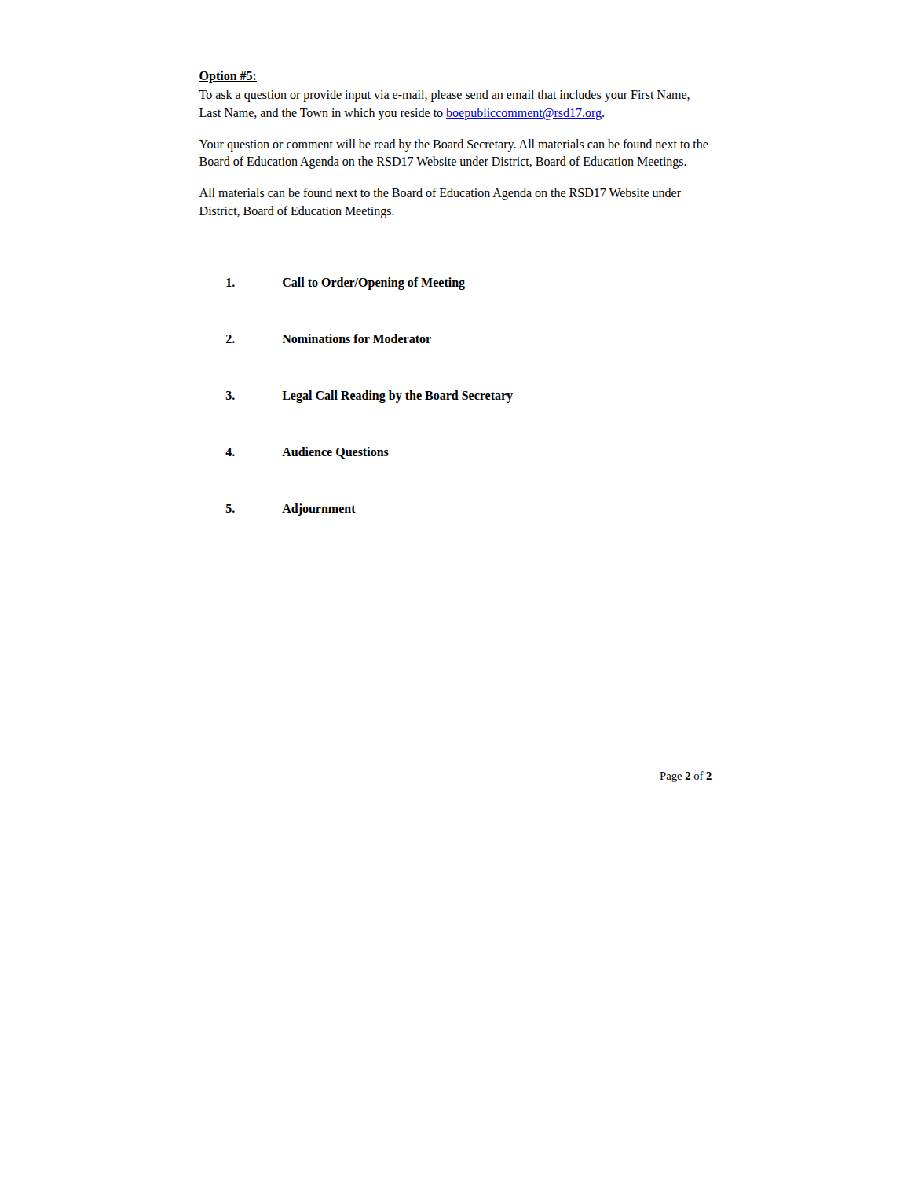Option #5:
To ask a question or provide input via e-mail, please send an email that includes your First Name, Last Name, and the Town in which you reside to boepubliccomment@rsd17.org.
Your question or comment will be read by the Board Secretary. All materials can be found next to the Board of Education Agenda on the RSD17 Website under District, Board of Education Meetings.
All materials can be found next to the Board of Education Agenda on the RSD17 Website under District, Board of Education Meetings.
Call to Order/Opening of Meeting
Nominations for Moderator
Legal Call Reading by the Board Secretary
Audience Questions
Adjournment
Page 2 of 2